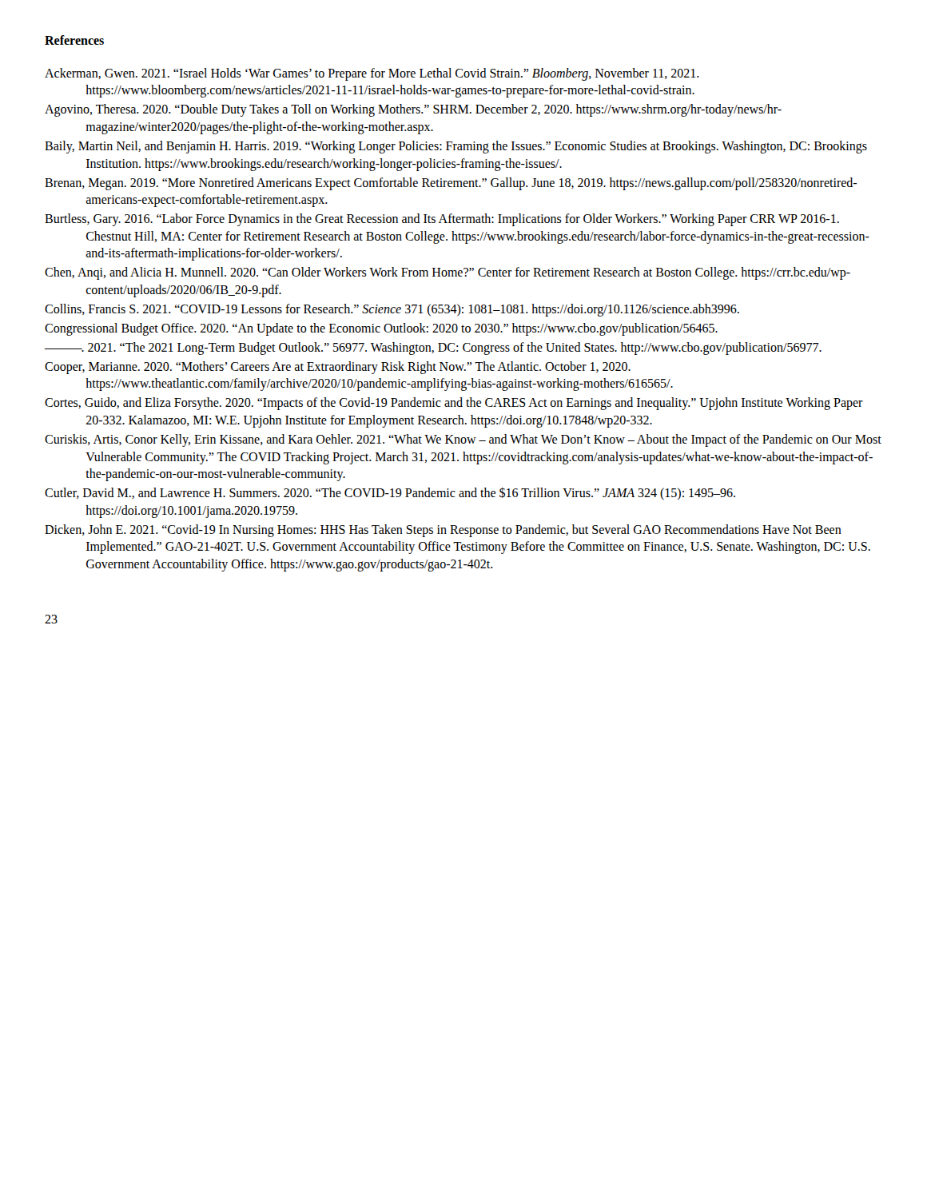References
Ackerman, Gwen. 2021. “Israel Holds ‘War Games’ to Prepare for More Lethal Covid Strain.” Bloomberg, November 11, 2021. https://www.bloomberg.com/news/articles/2021-11-11/israel-holds-war-games-to-prepare-for-more-lethal-covid-strain.
Agovino, Theresa. 2020. “Double Duty Takes a Toll on Working Mothers.” SHRM. December 2, 2020. https://www.shrm.org/hr-today/news/hr-magazine/winter2020/pages/the-plight-of-the-working-mother.aspx.
Baily, Martin Neil, and Benjamin H. Harris. 2019. “Working Longer Policies: Framing the Issues.” Economic Studies at Brookings. Washington, DC: Brookings Institution. https://www.brookings.edu/research/working-longer-policies-framing-the-issues/.
Brenan, Megan. 2019. “More Nonretired Americans Expect Comfortable Retirement.” Gallup. June 18, 2019. https://news.gallup.com/poll/258320/nonretired-americans-expect-comfortable-retirement.aspx.
Burtless, Gary. 2016. “Labor Force Dynamics in the Great Recession and Its Aftermath: Implications for Older Workers.” Working Paper CRR WP 2016-1. Chestnut Hill, MA: Center for Retirement Research at Boston College. https://www.brookings.edu/research/labor-force-dynamics-in-the-great-recession-and-its-aftermath-implications-for-older-workers/.
Chen, Anqi, and Alicia H. Munnell. 2020. “Can Older Workers Work From Home?” Center for Retirement Research at Boston College. https://crr.bc.edu/wp-content/uploads/2020/06/IB_20-9.pdf.
Collins, Francis S. 2021. “COVID-19 Lessons for Research.” Science 371 (6534): 1081–1081. https://doi.org/10.1126/science.abh3996.
Congressional Budget Office. 2020. “An Update to the Economic Outlook: 2020 to 2030.” https://www.cbo.gov/publication/56465.
———. 2021. “The 2021 Long-Term Budget Outlook.” 56977. Washington, DC: Congress of the United States. http://www.cbo.gov/publication/56977.
Cooper, Marianne. 2020. “Mothers’ Careers Are at Extraordinary Risk Right Now.” The Atlantic. October 1, 2020. https://www.theatlantic.com/family/archive/2020/10/pandemic-amplifying-bias-against-working-mothers/616565/.
Cortes, Guido, and Eliza Forsythe. 2020. “Impacts of the Covid-19 Pandemic and the CARES Act on Earnings and Inequality.” Upjohn Institute Working Paper 20-332. Kalamazoo, MI: W.E. Upjohn Institute for Employment Research. https://doi.org/10.17848/wp20-332.
Curiskis, Artis, Conor Kelly, Erin Kissane, and Kara Oehler. 2021. “What We Know – and What We Don’t Know – About the Impact of the Pandemic on Our Most Vulnerable Community.” The COVID Tracking Project. March 31, 2021. https://covidtracking.com/analysis-updates/what-we-know-about-the-impact-of-the-pandemic-on-our-most-vulnerable-community.
Cutler, David M., and Lawrence H. Summers. 2020. “The COVID-19 Pandemic and the $16 Trillion Virus.” JAMA 324 (15): 1495–96. https://doi.org/10.1001/jama.2020.19759.
Dicken, John E. 2021. “Covid-19 In Nursing Homes: HHS Has Taken Steps in Response to Pandemic, but Several GAO Recommendations Have Not Been Implemented.” GAO-21-402T. U.S. Government Accountability Office Testimony Before the Committee on Finance, U.S. Senate. Washington, DC: U.S. Government Accountability Office. https://www.gao.gov/products/gao-21-402t.
23